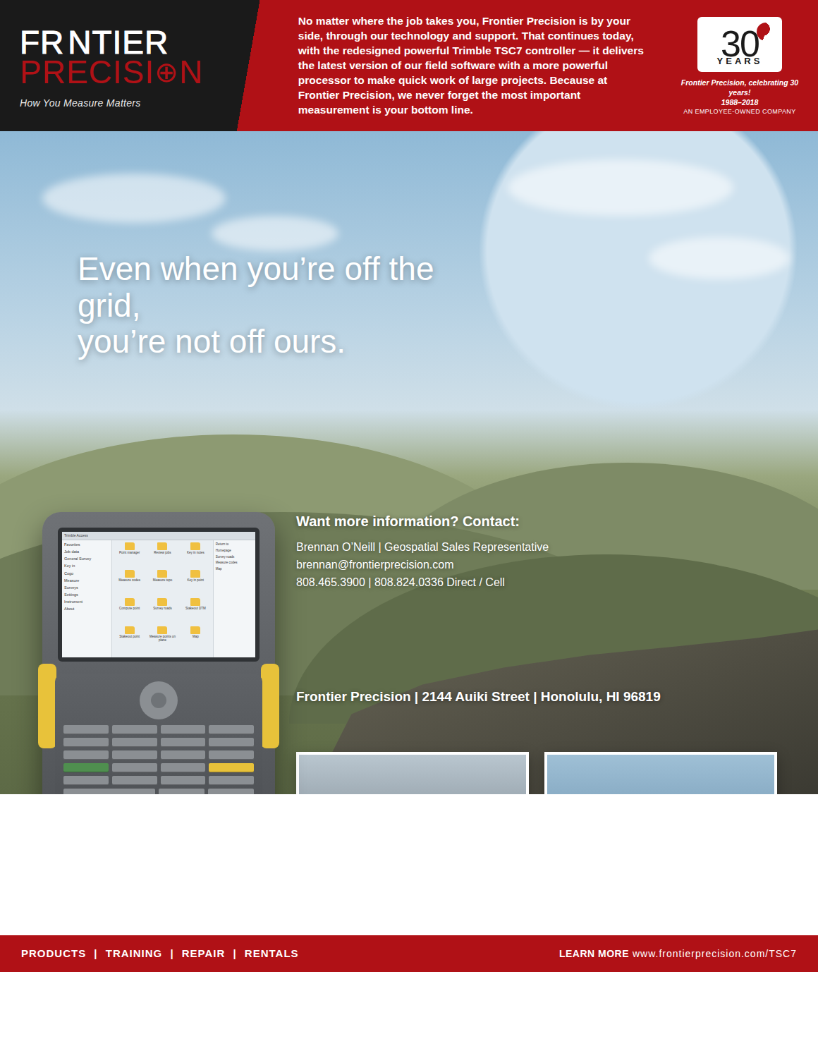FR NTIER PRECISI⊕N
How You Measure Matters
No matter where the job takes you, Frontier Precision is by your side, through our technology and support. That continues today, with the redesigned powerful Trimble TSC7 controller — it delivers the latest version of our field software with a more powerful processor to make quick work of large projects. Because at Frontier Precision, we never forget the most important measurement is your bottom line.
30 YEARS
Frontier Precision, celebrating 30 years!
1988–2018
AN EMPLOYEE-OWNED COMPANY
Even when you’re off the grid,
you’re not off ours.
Trimble Access
Favorites
Job data
General Survey
Key in
Cogo
Measure
Surveys
Settings
Instrument
About
Point manager
Review jobs
Key in notes
Measure codes
Measure topo
Key in point
Compute point
Survey roads
Stakeout DTM
Stakeout point
Measure points on plane
Map
Return to
Homepage
Survey roads
Measure codes
Map
TSC7
Trimble
The New TRIMBLE® TSC7
Large 7-Inch Screen
Windows 10 Operating System
Military-Grade Rugged Design
Want more information? Contact:
Brennan O’Neill | Geospatial Sales Representative
brennan@frontierprecision.com
808.465.3900 | 808.824.0336 Direct / Cell
Frontier Precision | 2144 Auiki Street | Honolulu, HI 96819
PRODUCTS | TRAINING | REPAIR | RENTALS
LEARN MORE www.frontierprecision.com/TSC7